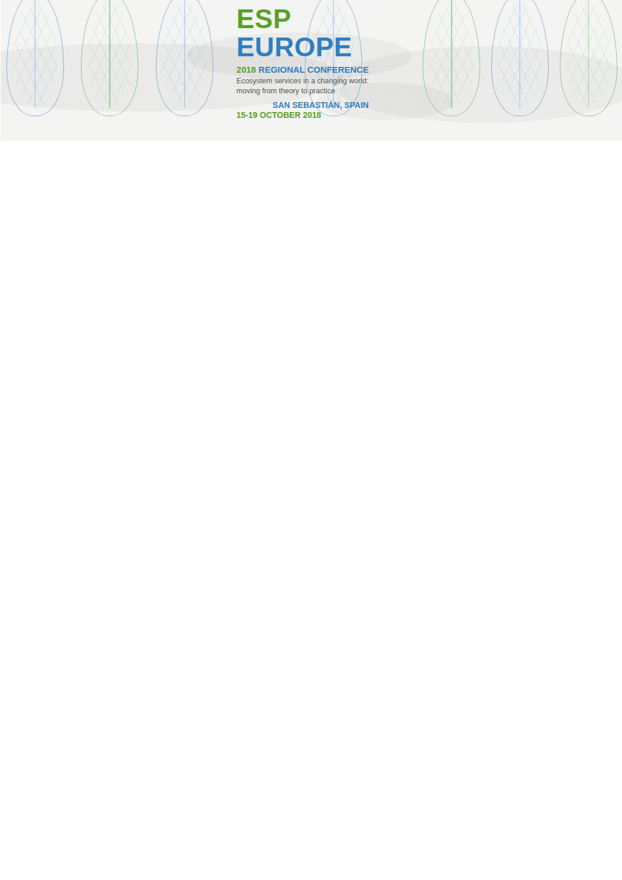ESP
EUROPE
2018 REGIONAL CONFERENCE
Ecosystem services in a changing world:
moving from theory to practice
SAN SEBASTIÁN, SPAIN
15-19 OCTOBER 2018